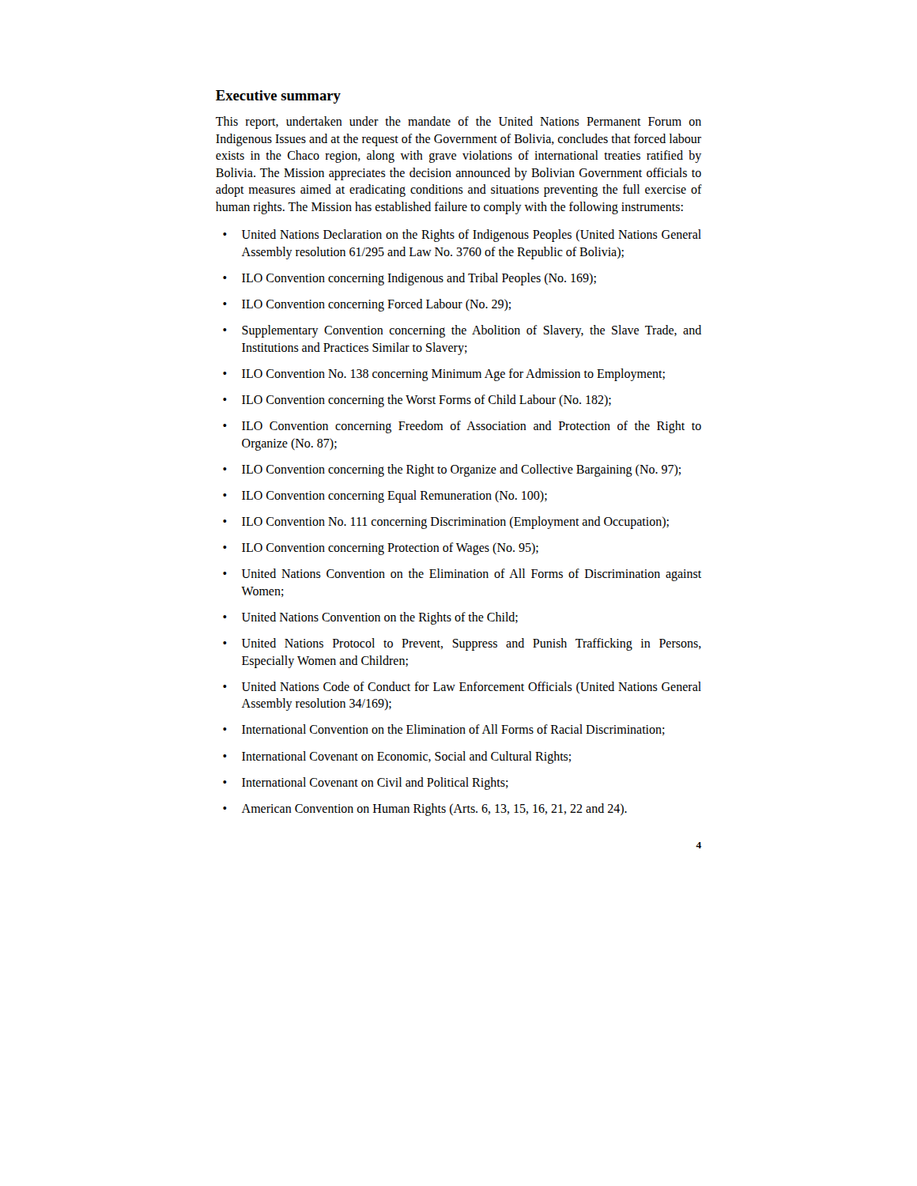Executive summary
This report, undertaken under the mandate of the United Nations Permanent Forum on Indigenous Issues and at the request of the Government of Bolivia, concludes that forced labour exists in the Chaco region, along with grave violations of international treaties ratified by Bolivia. The Mission appreciates the decision announced by Bolivian Government officials to adopt measures aimed at eradicating conditions and situations preventing the full exercise of human rights. The Mission has established failure to comply with the following instruments:
United Nations Declaration on the Rights of Indigenous Peoples (United Nations General Assembly resolution 61/295 and Law No. 3760 of the Republic of Bolivia);
ILO Convention concerning Indigenous and Tribal Peoples (No. 169);
ILO Convention concerning Forced Labour (No. 29);
Supplementary Convention concerning the Abolition of Slavery, the Slave Trade, and Institutions and Practices Similar to Slavery;
ILO Convention No. 138 concerning Minimum Age for Admission to Employment;
ILO Convention concerning the Worst Forms of Child Labour (No. 182);
ILO Convention concerning Freedom of Association and Protection of the Right to Organize (No. 87);
ILO Convention concerning the Right to Organize and Collective Bargaining (No. 97);
ILO Convention concerning Equal Remuneration (No. 100);
ILO Convention No. 111 concerning Discrimination (Employment and Occupation);
ILO Convention concerning Protection of Wages (No. 95);
United Nations Convention on the Elimination of All Forms of Discrimination against Women;
United Nations Convention on the Rights of the Child;
United Nations Protocol to Prevent, Suppress and Punish Trafficking in Persons, Especially Women and Children;
United Nations Code of Conduct for Law Enforcement Officials (United Nations General Assembly resolution 34/169);
International Convention on the Elimination of All Forms of Racial Discrimination;
International Covenant on Economic, Social and Cultural Rights;
International Covenant on Civil and Political Rights;
American Convention on Human Rights (Arts. 6, 13, 15, 16, 21, 22 and 24).
4